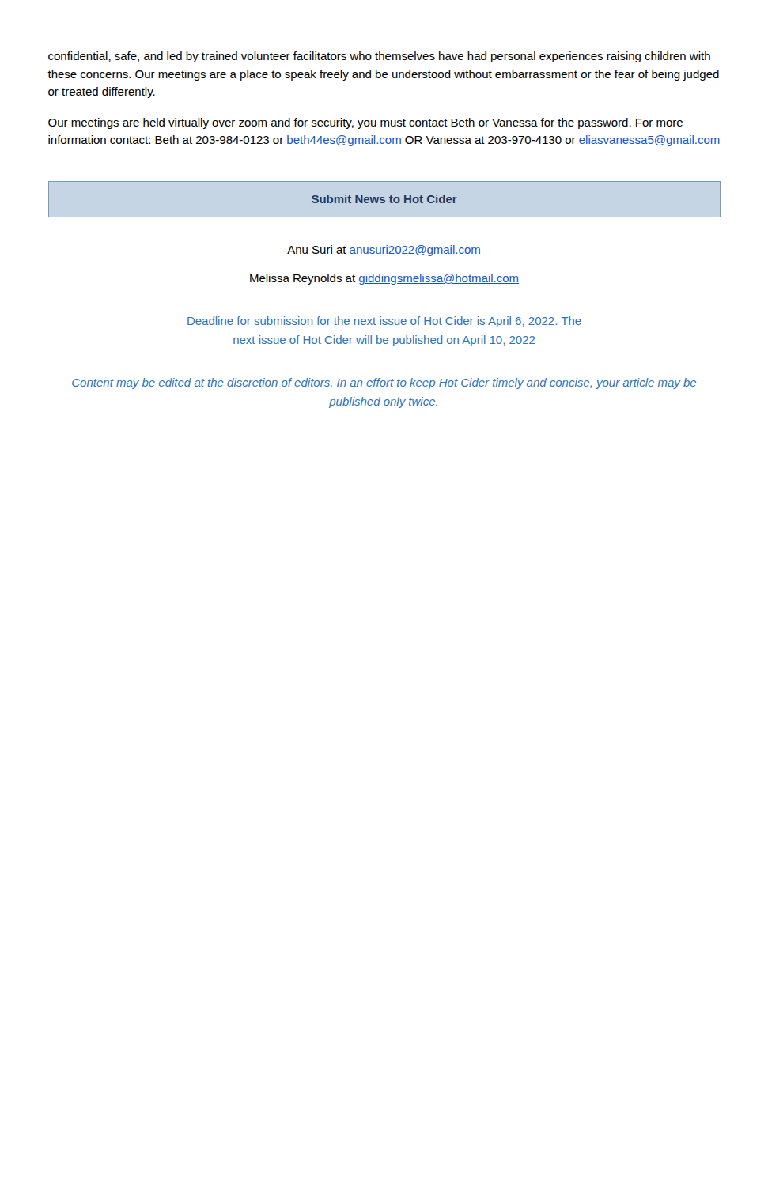confidential, safe, and led by trained volunteer facilitators who themselves have had personal experiences raising children with these concerns. Our meetings are a place to speak freely and be understood without embarrassment or the fear of being judged or treated differently.
Our meetings are held virtually over zoom and for security, you must contact Beth or Vanessa for the password. For more information contact: Beth at 203-984-0123 or beth44es@gmail.com OR Vanessa at 203-970-4130 or eliasvanessa5@gmail.com
Submit News to Hot Cider
Anu Suri at anusuri2022@gmail.com
Melissa Reynolds at giddingsmelissa@hotmail.com
Deadline for submission for the next issue of Hot Cider is April 6, 2022. The
next issue of Hot Cider will be published on April 10, 2022
Content may be edited at the discretion of editors. In an effort to keep Hot Cider timely and concise, your article may be published only twice.